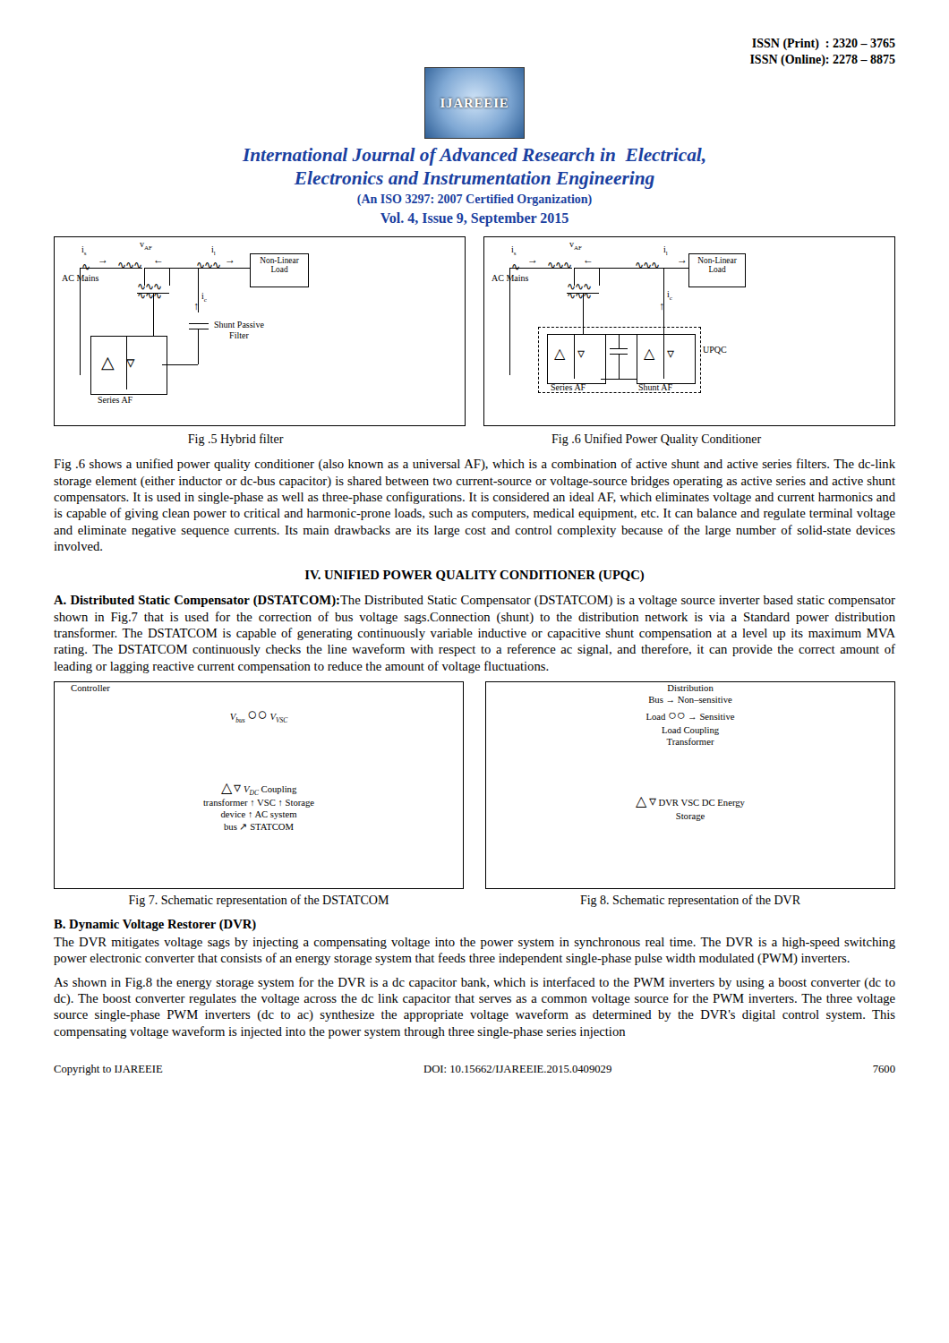ISSN (Print) : 2320 – 3765
ISSN (Online): 2278 – 8875
IJAREEIE
International Journal of Advanced Research in Electrical,
Electronics and Instrumentation Engineering
(An ISO 3297: 2007 Certified Organization)
Vol. 4, Issue 9, September 2015
is vAF il → ← → AC Mains ∿ ∿∿∿ ∿∿∿ ∿∿∿ ∿∿∿
Non-Linear
Load
ic ↑ Shunt Passive
Filter
△ ▿ Series AF
is vAF il → ← → AC Mains ∿ ∿∿∿ ∿∿∿ ∿∿∿ ∿∿∿
Non-Linear
Load
ic ↑
UPQC
△ ▿ Series AF
△ ▿ Shunt AF
Fig .5 Hybrid filter
Fig .6 Unified Power Quality Conditioner
Fig .6 shows a unified power quality conditioner (also known as a universal AF), which is a combination of active shunt and active series filters. The dc-link storage element (either inductor or dc-bus capacitor) is shared between two current-source or voltage-source bridges operating as active series and active shunt compensators. It is used in single-phase as well as three-phase configurations. It is considered an ideal AF, which eliminates voltage and current harmonics and is capable of giving clean power to critical and harmonic-prone loads, such as computers, medical equipment, etc. It can balance and regulate terminal voltage and eliminate negative sequence currents. Its main drawbacks are its large cost and control complexity because of the large number of solid-state devices involved.
IV. UNIFIED POWER QUALITY CONDITIONER (UPQC)
A. Distributed Static Compensator (DSTATCOM): The Distributed Static Compensator (DSTATCOM) is a voltage source inverter based static compensator shown in Fig.7 that is used for the correction of bus voltage sags.Connection (shunt) to the distribution network is via a Standard power distribution transformer. The DSTATCOM is capable of generating continuously variable inductive or capacitive shunt compensation at a level up its maximum MVA rating. The DSTATCOM continuously checks the line waveform with respect to a reference ac signal, and therefore, it can provide the correct amount of leading or lagging reactive current compensation to reduce the amount of voltage fluctuations.
Controller
Vbus ○○ VVSC
△ ▿ VDC Coupling
transformer ↑ VSC ↑ Storage
device ↑ AC system
bus ↗ STATCOM
Fig 7. Schematic representation of the DSTATCOM
Distribution
Bus → Non–sensitive
Load ○○ → Sensitive
Load Coupling
Transformer
△ ▿ DVR VSC DC Energy
Storage
Fig 8. Schematic representation of the DVR
B. Dynamic Voltage Restorer (DVR)
The DVR mitigates voltage sags by injecting a compensating voltage into the power system in synchronous real time. The DVR is a high-speed switching power electronic converter that consists of an energy storage system that feeds three independent single-phase pulse width modulated (PWM) inverters.
As shown in Fig.8 the energy storage system for the DVR is a dc capacitor bank, which is interfaced to the PWM inverters by using a boost converter (dc to dc). The boost converter regulates the voltage across the dc link capacitor that serves as a common voltage source for the PWM inverters. The three voltage source single-phase PWM inverters (dc to ac) synthesize the appropriate voltage waveform as determined by the DVR's digital control system. This compensating voltage waveform is injected into the power system through three single-phase series injection
Copyright to IJAREEIE
DOI: 10.15662/IJAREEIE.2015.0409029
7600